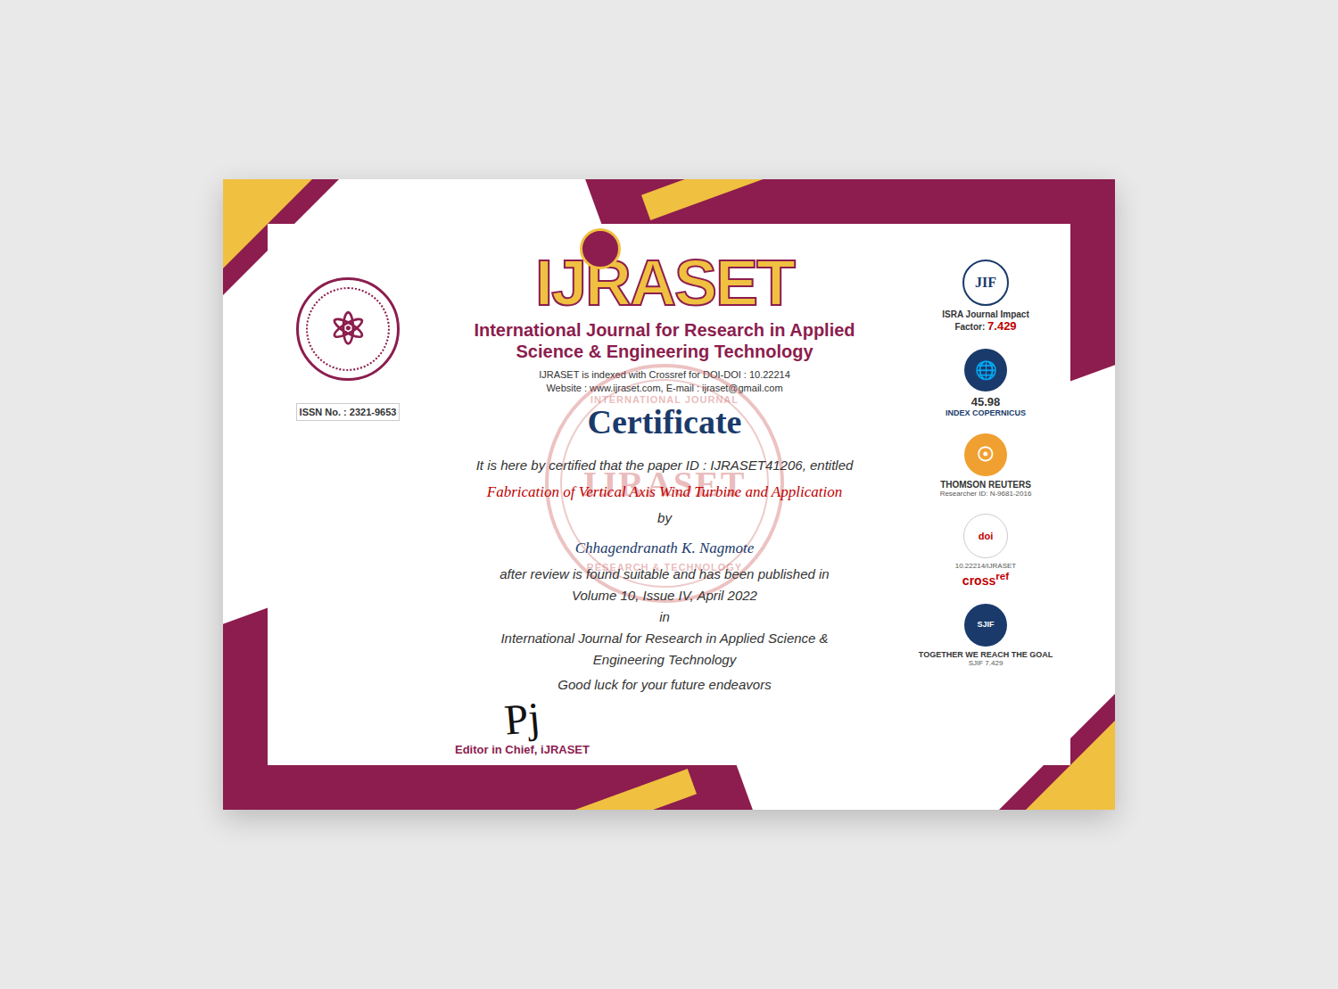⚛
ISSN No. : 2321-9653
IJRASET
International Journal for Research in Applied
Science & Engineering Technology
IJRASET is indexed with Crossref for DOI-DOI : 10.22214
Website : www.ijraset.com, E-mail : ijraset@gmail.com
Certificate
INTERNATIONAL JOURNAL
IJRASET
RESEARCH & TECHNOLOGY
It is here by certified that the paper ID : IJRASET41206, entitled
Fabrication of Vertical Axis Wind Turbine and Application by Chhagendranath K. Nagmote after review is found suitable and has been published in
Volume 10, Issue IV, April 2022
in
International Journal for Research in Applied Science &
Engineering Technology
Good luck for your future endeavors
Pj
Editor in Chief, iJRASET
JIF
ISRA Journal Impact
Factor: 7.429
🌐
45.98
INDEX COPERNICUS
☉
THOMSON REUTERS
Researcher ID: N-9681-2016
doi
10.22214/IJRASET
crossref
SJIF
TOGETHER WE REACH THE GOAL
SJIF 7.429